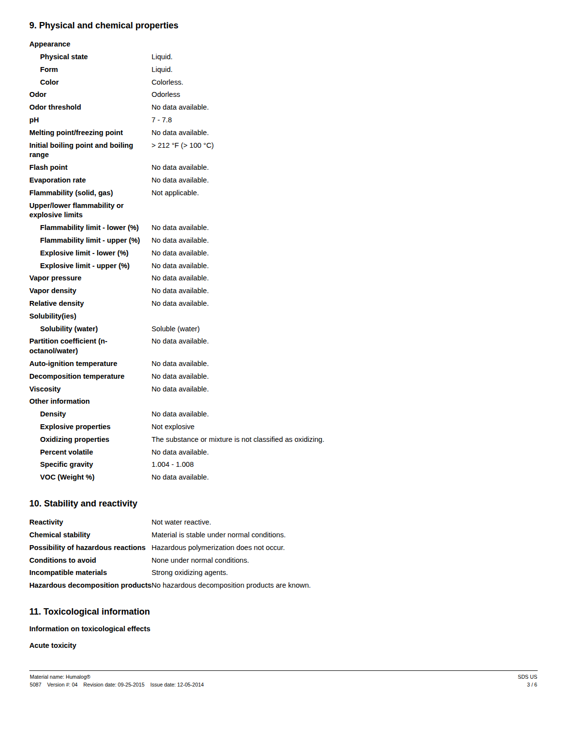9. Physical and chemical properties
| Appearance | |
| Physical state | Liquid. |
| Form | Liquid. |
| Color | Colorless. |
| Odor | Odorless |
| Odor threshold | No data available. |
| pH | 7 - 7.8 |
| Melting point/freezing point | No data available. |
| Initial boiling point and boiling range | > 212 °F (> 100 °C) |
| Flash point | No data available. |
| Evaporation rate | No data available. |
| Flammability (solid, gas) | Not applicable. |
| Upper/lower flammability or explosive limits | |
| Flammability limit - lower (%) | No data available. |
| Flammability limit - upper (%) | No data available. |
| Explosive limit - lower (%) | No data available. |
| Explosive limit - upper (%) | No data available. |
| Vapor pressure | No data available. |
| Vapor density | No data available. |
| Relative density | No data available. |
| Solubility(ies) | |
| Solubility (water) | Soluble (water) |
| Partition coefficient (n-octanol/water) | No data available. |
| Auto-ignition temperature | No data available. |
| Decomposition temperature | No data available. |
| Viscosity | No data available. |
| Other information | |
| Density | No data available. |
| Explosive properties | Not explosive |
| Oxidizing properties | The substance or mixture is not classified as oxidizing. |
| Percent volatile | No data available. |
| Specific gravity | 1.004 - 1.008 |
| VOC (Weight %) | No data available. |
10. Stability and reactivity
| Reactivity | Not water reactive. |
| Chemical stability | Material is stable under normal conditions. |
| Possibility of hazardous reactions | Hazardous polymerization does not occur. |
| Conditions to avoid | None under normal conditions. |
| Incompatible materials | Strong oxidizing agents. |
| Hazardous decomposition products | No hazardous decomposition products are known. |
11. Toxicological information
Information on toxicological effects
Acute toxicity
| Material name: Humalog® | SDS US |
| 5087 Version #: 04 Revision date: 09-25-2015 Issue date: 12-05-2014 | 3 / 6 |